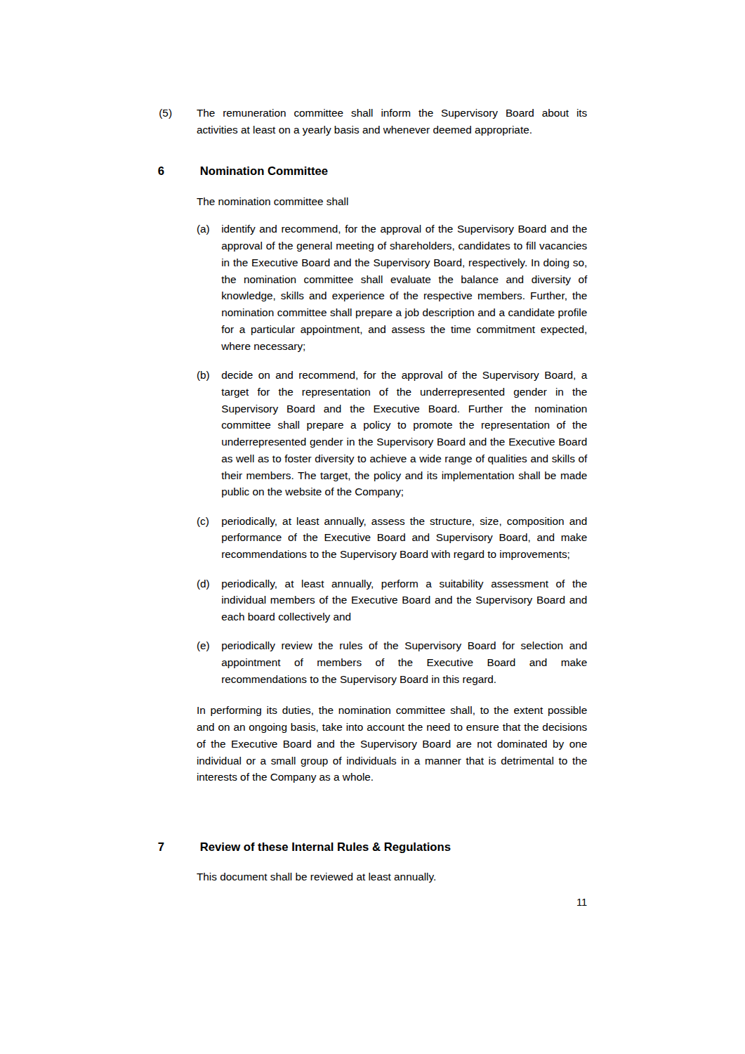(5)
The remuneration committee shall inform the Supervisory Board about its activities at least on a yearly basis and whenever deemed appropriate.
6 Nomination Committee
The nomination committee shall
(a) identify and recommend, for the approval of the Supervisory Board and the approval of the general meeting of shareholders, candidates to fill vacancies in the Executive Board and the Supervisory Board, respectively. In doing so, the nomination committee shall evaluate the balance and diversity of knowledge, skills and experience of the respective members. Further, the nomination committee shall prepare a job description and a candidate profile for a particular appointment, and assess the time commitment expected, where necessary;
(b) decide on and recommend, for the approval of the Supervisory Board, a target for the representation of the underrepresented gender in the Supervisory Board and the Executive Board. Further the nomination committee shall prepare a policy to promote the representation of the underrepresented gender in the Supervisory Board and the Executive Board as well as to foster diversity to achieve a wide range of qualities and skills of their members. The target, the policy and its implementation shall be made public on the website of the Company;
(c) periodically, at least annually, assess the structure, size, composition and performance of the Executive Board and Supervisory Board, and make recommendations to the Supervisory Board with regard to improvements;
(d) periodically, at least annually, perform a suitability assessment of the individual members of the Executive Board and the Supervisory Board and each board collectively and
(e) periodically review the rules of the Supervisory Board for selection and appointment of members of the Executive Board and make recommendations to the Supervisory Board in this regard.
In performing its duties, the nomination committee shall, to the extent possible and on an ongoing basis, take into account the need to ensure that the decisions of the Executive Board and the Supervisory Board are not dominated by one individual or a small group of individuals in a manner that is detrimental to the interests of the Company as a whole.
7 Review of these Internal Rules & Regulations
This document shall be reviewed at least annually.
11